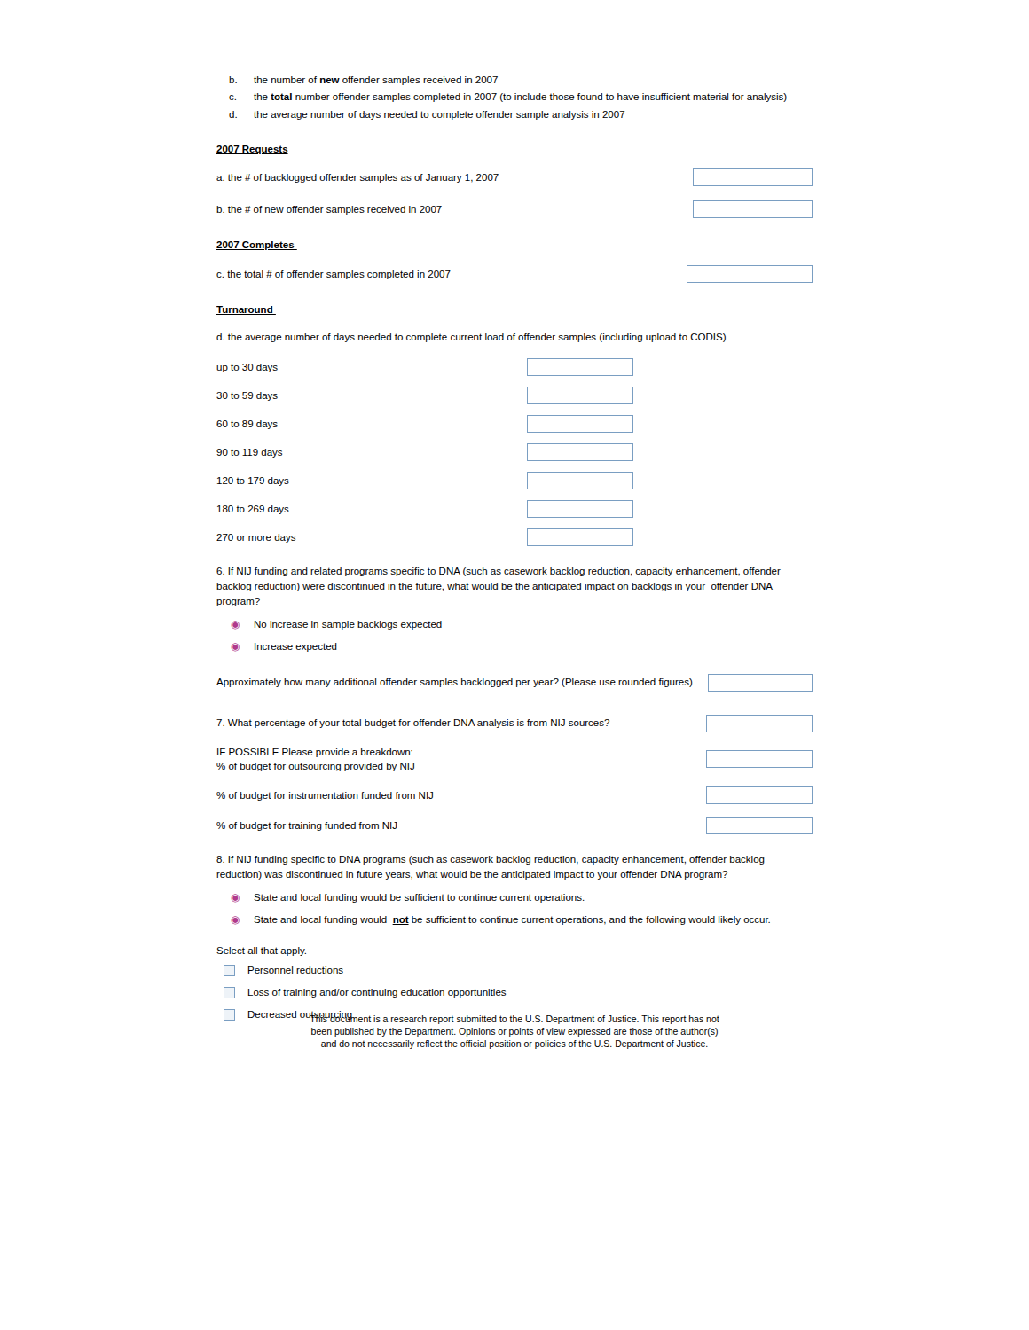b. the number of new offender samples received in 2007
c. the total number offender samples completed in 2007 (to include those found to have insufficient material for analysis)
d. the average number of days needed to complete offender sample analysis in 2007
2007 Requests
a. the # of backlogged offender samples as of January 1, 2007
b. the # of new offender samples received in 2007
2007 Completes
c. the total # of offender samples completed in 2007
Turnaround
d. the average number of days needed to complete current load of offender samples (including upload to CODIS)
up to 30 days
30 to 59 days
60 to 89 days
90 to 119 days
120 to 179 days
180 to 269 days
270 or more days
6. If NIJ funding and related programs specific to DNA (such as casework backlog reduction, capacity enhancement, offender backlog reduction) were discontinued in the future, what would be the anticipated impact on backlogs in your offender DNA program?
◉
No increase in sample backlogs expected
◉
Increase expected
Approximately how many additional offender samples backlogged per year? (Please use rounded figures)
7. What percentage of your total budget for offender DNA analysis is from NIJ sources?
IF POSSIBLE Please provide a breakdown:
% of budget for outsourcing provided by NIJ
% of budget for instrumentation funded from NIJ
% of budget for training funded from NIJ
8. If NIJ funding specific to DNA programs (such as casework backlog reduction, capacity enhancement, offender backlog reduction) was discontinued in future years, what would be the anticipated impact to your offender DNA program?
◉
State and local funding would be sufficient to continue current operations.
◉
State and local funding would not be sufficient to continue current operations, and the following would likely occur.
Select all that apply.
Personnel reductions
Loss of training and/or continuing education opportunities
Decreased outsourcing
This document is a research report submitted to the U.S. Department of Justice. This report has not
been published by the Department. Opinions or points of view expressed are those of the author(s)
and do not necessarily reflect the official position or policies of the U.S. Department of Justice.